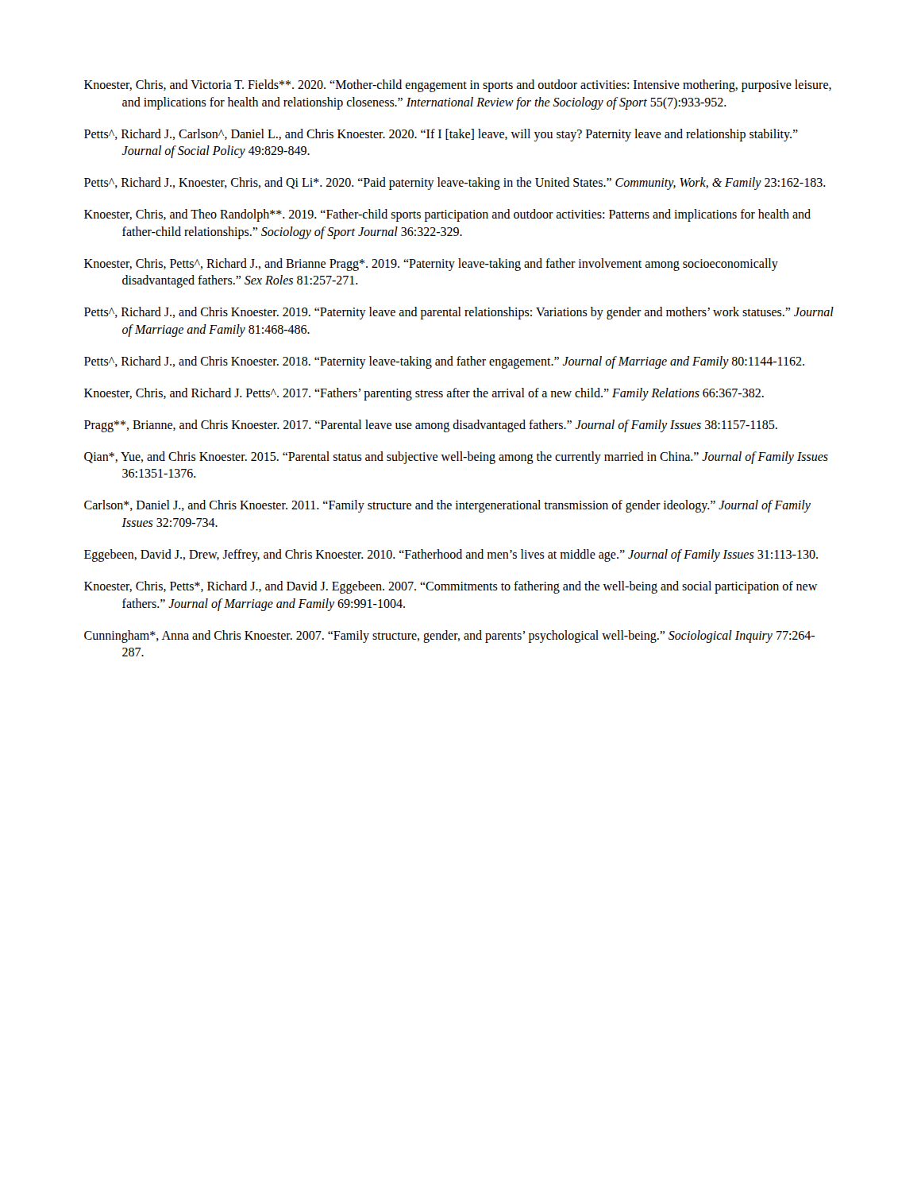Knoester, Chris, and Victoria T. Fields**. 2020. “Mother-child engagement in sports and outdoor activities: Intensive mothering, purposive leisure, and implications for health and relationship closeness.” International Review for the Sociology of Sport 55(7):933-952.
Petts^, Richard J., Carlson^, Daniel L., and Chris Knoester. 2020. “If I [take] leave, will you stay? Paternity leave and relationship stability.” Journal of Social Policy 49:829-849.
Petts^, Richard J., Knoester, Chris, and Qi Li*. 2020. “Paid paternity leave-taking in the United States.” Community, Work, & Family 23:162-183.
Knoester, Chris, and Theo Randolph**. 2019. “Father-child sports participation and outdoor activities: Patterns and implications for health and father-child relationships.” Sociology of Sport Journal 36:322-329.
Knoester, Chris, Petts^, Richard J., and Brianne Pragg*. 2019. “Paternity leave-taking and father involvement among socioeconomically disadvantaged fathers.” Sex Roles 81:257-271.
Petts^, Richard J., and Chris Knoester. 2019. “Paternity leave and parental relationships: Variations by gender and mothers’ work statuses.” Journal of Marriage and Family 81:468-486.
Petts^, Richard J., and Chris Knoester. 2018. “Paternity leave-taking and father engagement.” Journal of Marriage and Family 80:1144-1162.
Knoester, Chris, and Richard J. Petts^. 2017. “Fathers’ parenting stress after the arrival of a new child.” Family Relations 66:367-382.
Pragg**, Brianne, and Chris Knoester. 2017. “Parental leave use among disadvantaged fathers.” Journal of Family Issues 38:1157-1185.
Qian*, Yue, and Chris Knoester. 2015. “Parental status and subjective well-being among the currently married in China.” Journal of Family Issues 36:1351-1376.
Carlson*, Daniel J., and Chris Knoester. 2011. “Family structure and the intergenerational transmission of gender ideology.” Journal of Family Issues 32:709-734.
Eggebeen, David J., Drew, Jeffrey, and Chris Knoester. 2010. “Fatherhood and men’s lives at middle age.” Journal of Family Issues 31:113-130.
Knoester, Chris, Petts*, Richard J., and David J. Eggebeen. 2007. “Commitments to fathering and the well-being and social participation of new fathers.” Journal of Marriage and Family 69:991-1004.
Cunningham*, Anna and Chris Knoester. 2007. “Family structure, gender, and parents’ psychological well-being.” Sociological Inquiry 77:264-287.